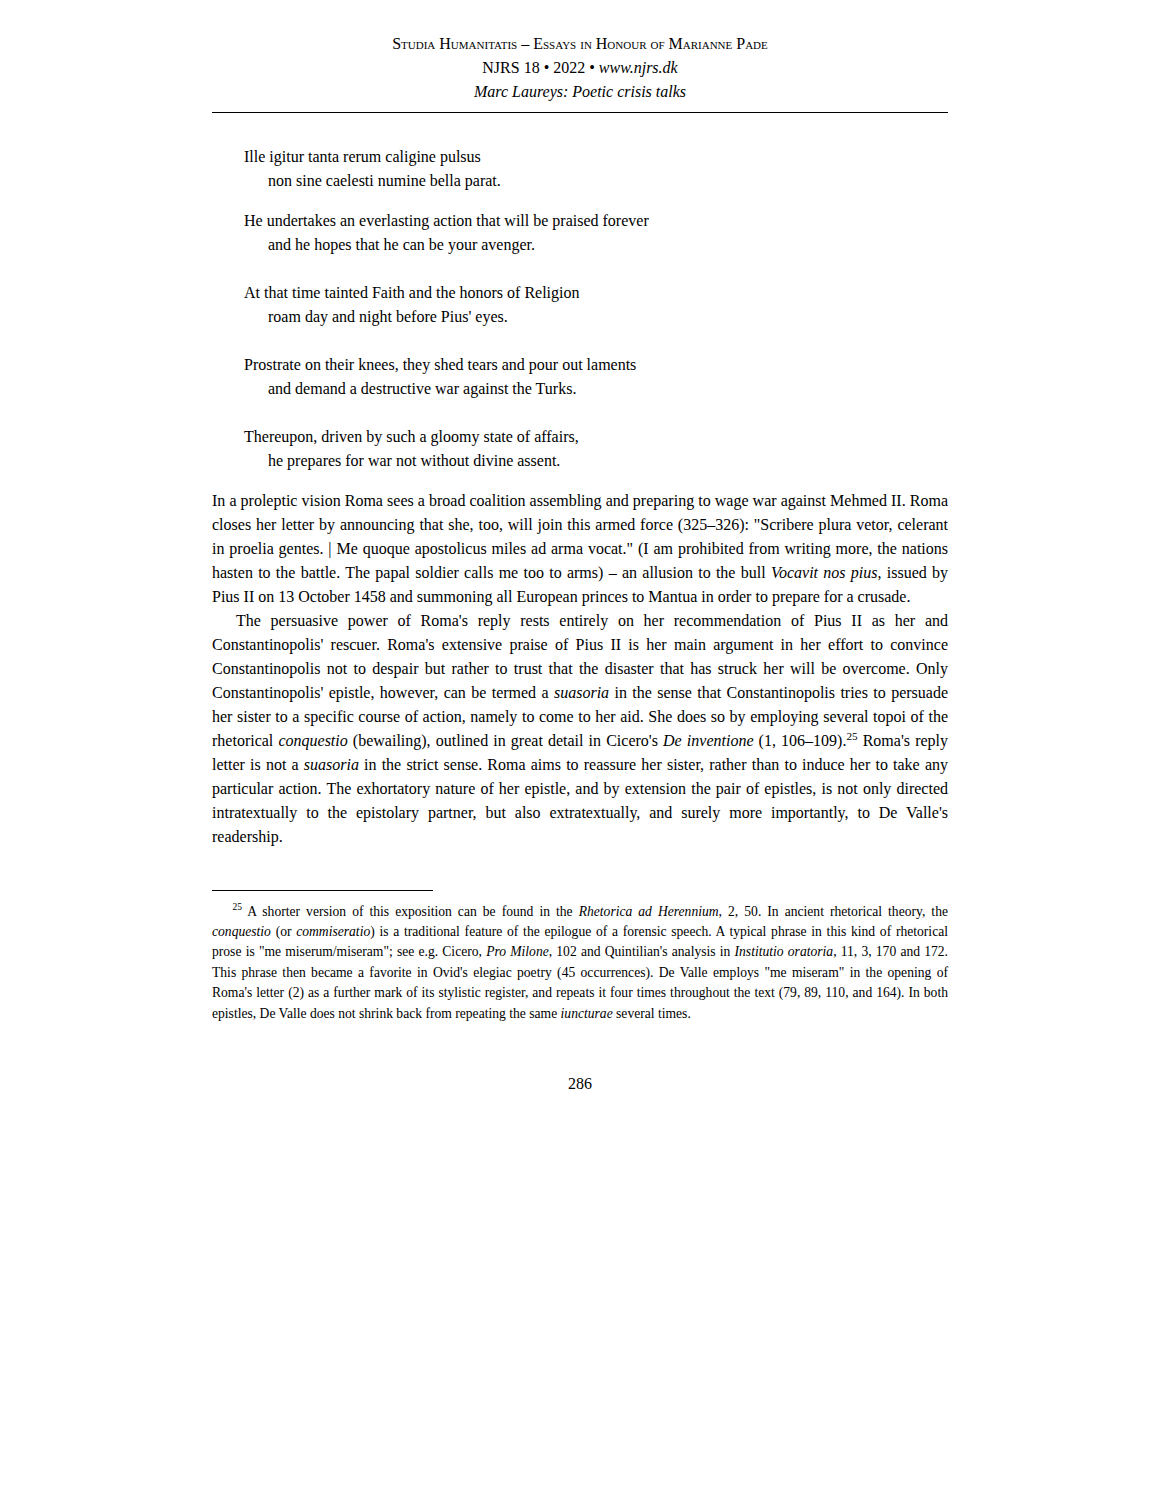Studia Humanitatis – Essays in Honour of Marianne Pade
NJRS 18 • 2022 • www.njrs.dk
Marc Laureys: Poetic crisis talks
Ille igitur tanta rerum caligine pulsus
non sine caelesti numine bella parat.
He undertakes an everlasting action that will be praised forever
and he hopes that he can be your avenger.
At that time tainted Faith and the honors of Religion
roam day and night before Pius' eyes.
Prostrate on their knees, they shed tears and pour out laments
and demand a destructive war against the Turks.
Thereupon, driven by such a gloomy state of affairs,
he prepares for war not without divine assent.
In a proleptic vision Roma sees a broad coalition assembling and preparing to wage war against Mehmed II. Roma closes her letter by announcing that she, too, will join this armed force (325–326): "Scribere plura vetor, celerant in proelia gentes. | Me quoque apostolicus miles ad arma vocat." (I am prohibited from writing more, the nations hasten to the battle. The papal soldier calls me too to arms) – an allusion to the bull Vocavit nos pius, issued by Pius II on 13 October 1458 and summoning all European princes to Mantua in order to prepare for a crusade.
The persuasive power of Roma's reply rests entirely on her recommendation of Pius II as her and Constantinopolis' rescuer. Roma's extensive praise of Pius II is her main argument in her effort to convince Constantinopolis not to despair but rather to trust that the disaster that has struck her will be overcome. Only Constantinopolis' epistle, however, can be termed a suasoria in the sense that Constantinopolis tries to persuade her sister to a specific course of action, namely to come to her aid. She does so by employing several topoi of the rhetorical conquestio (bewailing), outlined in great detail in Cicero's De inventione (1, 106–109).25 Roma's reply letter is not a suasoria in the strict sense. Roma aims to reassure her sister, rather than to induce her to take any particular action. The exhortatory nature of her epistle, and by extension the pair of epistles, is not only directed intratextually to the epistolary partner, but also extratextually, and surely more importantly, to De Valle's readership.
25 A shorter version of this exposition can be found in the Rhetorica ad Herennium, 2, 50. In ancient rhetorical theory, the conquestio (or commiseratio) is a traditional feature of the epilogue of a forensic speech. A typical phrase in this kind of rhetorical prose is "me miserum/miseram"; see e.g. Cicero, Pro Milone, 102 and Quintilian's analysis in Institutio oratoria, 11, 3, 170 and 172. This phrase then became a favorite in Ovid's elegiac poetry (45 occurrences). De Valle employs "me miseram" in the opening of Roma's letter (2) as a further mark of its stylistic register, and repeats it four times throughout the text (79, 89, 110, and 164). In both epistles, De Valle does not shrink back from repeating the same iuncturae several times.
286